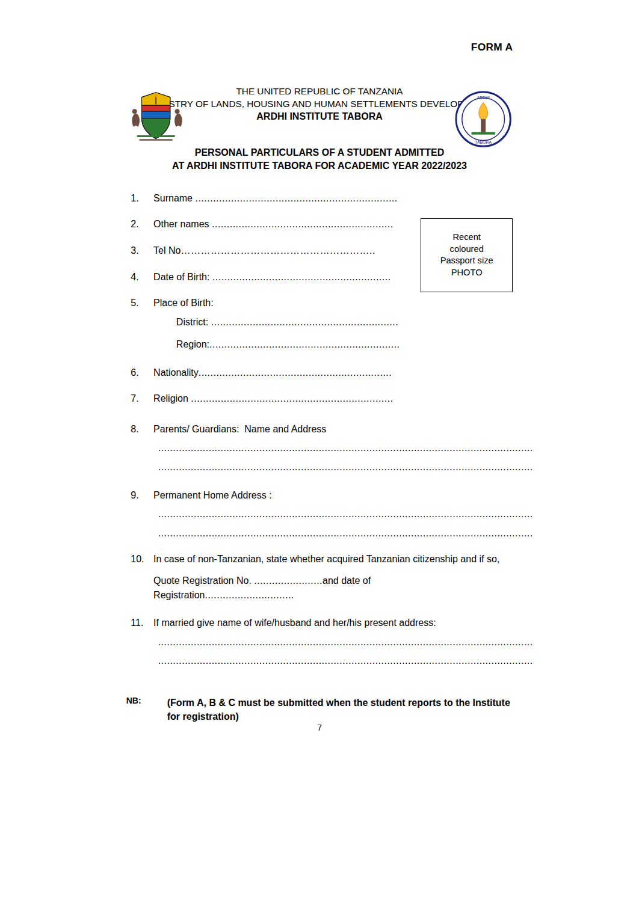FORM A
ARDHI TABORA
THE UNITED REPUBLIC OF TANZANIA
MINISTRY OF LANDS, HOUSING AND HUMAN SETTLEMENTS DEVELOPMENT
ARDHI INSTITUTE TABORA
PERSONAL PARTICULARS OF A STUDENT ADMITTED
AT ARDHI INSTITUTE TABORA FOR ACADEMIC YEAR 2022/2023
Recent
coloured
Passport size
PHOTO
Surname ....................................................................
Other names .............................................................
Tel No…………………………………………………..
Date of Birth: ............................................................
Place of Birth:
District: ...............................................................
Region:................................................................
Nationality.................................................................
Religion ....................................................................
Parents/ Guardians: Name and Address .............................................................................................................................. ..............................................................................................................................
Permanent Home Address : .............................................................................................................................. ..............................................................................................................................
In case of non-Tanzanian, state whether acquired Tanzanian citizenship and if so,
Quote Registration No. ....................... and date of Registration..............................
If married give name of wife/husband and her/his present address: .............................................................................................................................. ..............................................................................................................................
NB:
(Form A, B & C must be submitted when the student reports to the Institute for registration)
7